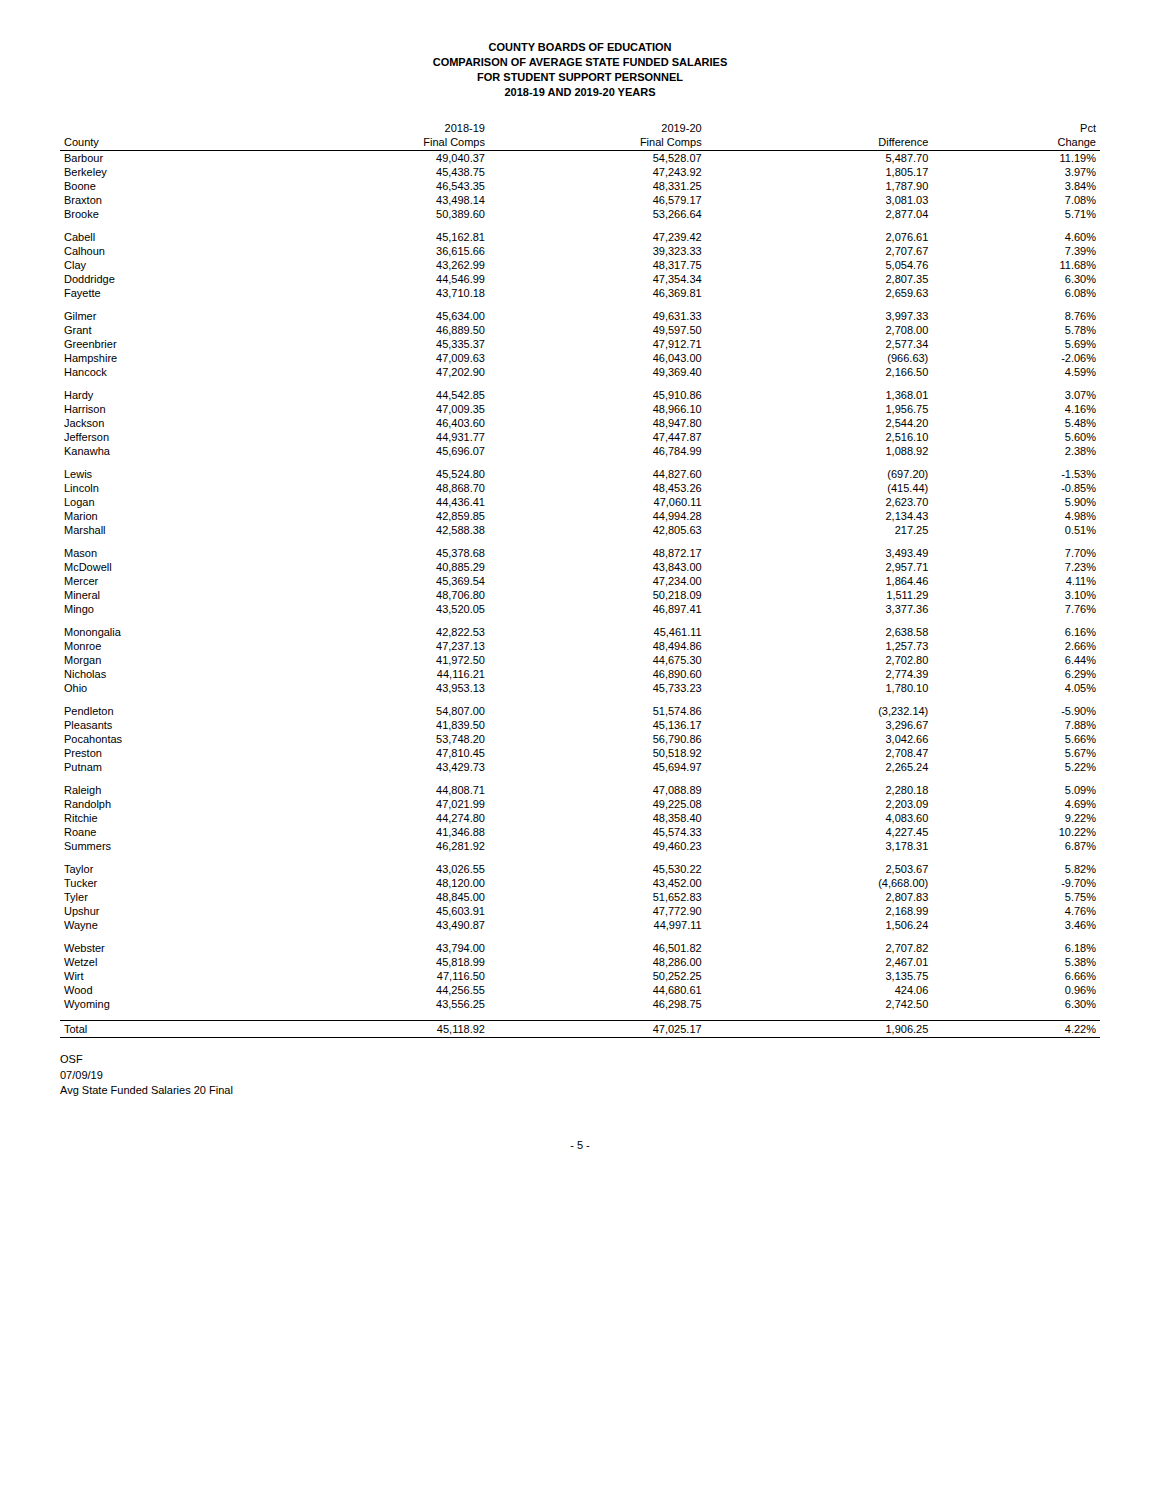COUNTY BOARDS OF EDUCATION
COMPARISON OF AVERAGE STATE FUNDED SALARIES
FOR STUDENT SUPPORT PERSONNEL
2018-19 AND 2019-20 YEARS
| | 2018-19 | 2019-20 | | Pct |
| --- | --- | --- | --- | --- |
| County | Final Comps | Final Comps | Difference | Change |
| Barbour | 49,040.37 | 54,528.07 | 5,487.70 | 11.19% |
| Berkeley | 45,438.75 | 47,243.92 | 1,805.17 | 3.97% |
| Boone | 46,543.35 | 48,331.25 | 1,787.90 | 3.84% |
| Braxton | 43,498.14 | 46,579.17 | 3,081.03 | 7.08% |
| Brooke | 50,389.60 | 53,266.64 | 2,877.04 | 5.71% |
| Cabell | 45,162.81 | 47,239.42 | 2,076.61 | 4.60% |
| Calhoun | 36,615.66 | 39,323.33 | 2,707.67 | 7.39% |
| Clay | 43,262.99 | 48,317.75 | 5,054.76 | 11.68% |
| Doddridge | 44,546.99 | 47,354.34 | 2,807.35 | 6.30% |
| Fayette | 43,710.18 | 46,369.81 | 2,659.63 | 6.08% |
| Gilmer | 45,634.00 | 49,631.33 | 3,997.33 | 8.76% |
| Grant | 46,889.50 | 49,597.50 | 2,708.00 | 5.78% |
| Greenbrier | 45,335.37 | 47,912.71 | 2,577.34 | 5.69% |
| Hampshire | 47,009.63 | 46,043.00 | (966.63) | -2.06% |
| Hancock | 47,202.90 | 49,369.40 | 2,166.50 | 4.59% |
| Hardy | 44,542.85 | 45,910.86 | 1,368.01 | 3.07% |
| Harrison | 47,009.35 | 48,966.10 | 1,956.75 | 4.16% |
| Jackson | 46,403.60 | 48,947.80 | 2,544.20 | 5.48% |
| Jefferson | 44,931.77 | 47,447.87 | 2,516.10 | 5.60% |
| Kanawha | 45,696.07 | 46,784.99 | 1,088.92 | 2.38% |
| Lewis | 45,524.80 | 44,827.60 | (697.20) | -1.53% |
| Lincoln | 48,868.70 | 48,453.26 | (415.44) | -0.85% |
| Logan | 44,436.41 | 47,060.11 | 2,623.70 | 5.90% |
| Marion | 42,859.85 | 44,994.28 | 2,134.43 | 4.98% |
| Marshall | 42,588.38 | 42,805.63 | 217.25 | 0.51% |
| Mason | 45,378.68 | 48,872.17 | 3,493.49 | 7.70% |
| McDowell | 40,885.29 | 43,843.00 | 2,957.71 | 7.23% |
| Mercer | 45,369.54 | 47,234.00 | 1,864.46 | 4.11% |
| Mineral | 48,706.80 | 50,218.09 | 1,511.29 | 3.10% |
| Mingo | 43,520.05 | 46,897.41 | 3,377.36 | 7.76% |
| Monongalia | 42,822.53 | 45,461.11 | 2,638.58 | 6.16% |
| Monroe | 47,237.13 | 48,494.86 | 1,257.73 | 2.66% |
| Morgan | 41,972.50 | 44,675.30 | 2,702.80 | 6.44% |
| Nicholas | 44,116.21 | 46,890.60 | 2,774.39 | 6.29% |
| Ohio | 43,953.13 | 45,733.23 | 1,780.10 | 4.05% |
| Pendleton | 54,807.00 | 51,574.86 | (3,232.14) | -5.90% |
| Pleasants | 41,839.50 | 45,136.17 | 3,296.67 | 7.88% |
| Pocahontas | 53,748.20 | 56,790.86 | 3,042.66 | 5.66% |
| Preston | 47,810.45 | 50,518.92 | 2,708.47 | 5.67% |
| Putnam | 43,429.73 | 45,694.97 | 2,265.24 | 5.22% |
| Raleigh | 44,808.71 | 47,088.89 | 2,280.18 | 5.09% |
| Randolph | 47,021.99 | 49,225.08 | 2,203.09 | 4.69% |
| Ritchie | 44,274.80 | 48,358.40 | 4,083.60 | 9.22% |
| Roane | 41,346.88 | 45,574.33 | 4,227.45 | 10.22% |
| Summers | 46,281.92 | 49,460.23 | 3,178.31 | 6.87% |
| Taylor | 43,026.55 | 45,530.22 | 2,503.67 | 5.82% |
| Tucker | 48,120.00 | 43,452.00 | (4,668.00) | -9.70% |
| Tyler | 48,845.00 | 51,652.83 | 2,807.83 | 5.75% |
| Upshur | 45,603.91 | 47,772.90 | 2,168.99 | 4.76% |
| Wayne | 43,490.87 | 44,997.11 | 1,506.24 | 3.46% |
| Webster | 43,794.00 | 46,501.82 | 2,707.82 | 6.18% |
| Wetzel | 45,818.99 | 48,286.00 | 2,467.01 | 5.38% |
| Wirt | 47,116.50 | 50,252.25 | 3,135.75 | 6.66% |
| Wood | 44,256.55 | 44,680.61 | 424.06 | 0.96% |
| Wyoming | 43,556.25 | 46,298.75 | 2,742.50 | 6.30% |
| Total | 45,118.92 | 47,025.17 | 1,906.25 | 4.22% |
OSF
07/09/19
Avg State Funded Salaries 20 Final
- 5 -